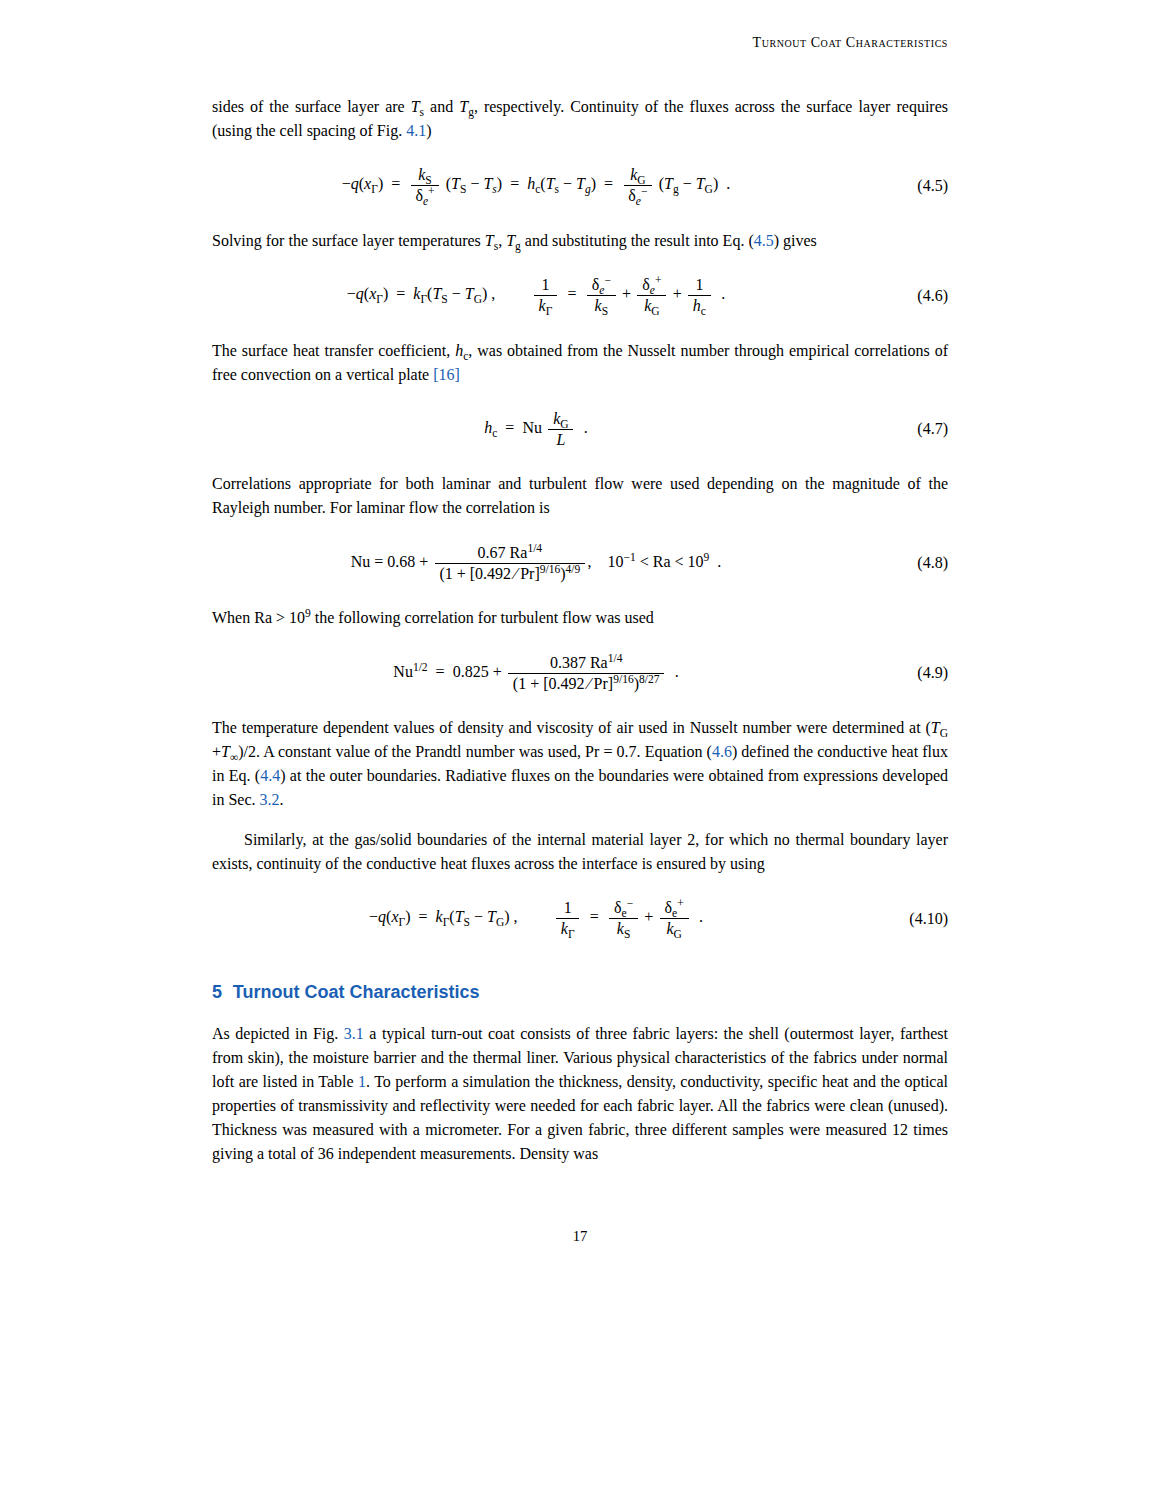Turnout Coat Characteristics
sides of the surface layer are Ts and Tg, respectively. Continuity of the fluxes across the surface layer requires (using the cell spacing of Fig. 4.1)
−q(xΓ) = kS δe+ (TS − Ts) = hc(Ts − Tg) = kG δe− (Tg − TG) . (4.5)
Solving for the surface layer temperatures Ts, Tg and substituting the result into Eq. (4.5) gives
−q(xΓ) = kΓ(TS − TG) , 1 kΓ = δe−kS + δe+kG + 1 hc . (4.6)
The surface heat transfer coefficient, hc, was obtained from the Nusselt number through empirical correlations of free convection on a vertical plate [16]
hc = Nu kG L . (4.7)
Correlations appropriate for both laminar and turbulent flow were used depending on the magnitude of the Rayleigh number. For laminar flow the correlation is
Nu = 0.68 + 0.67 Ra1/4 (1 + [0.492 ⁄ Pr]9/16)4/9 , 10−1 < Ra < 109 . (4.8)
When Ra > 109 the following correlation for turbulent flow was used
Nu1/2 = 0.825 + 0.387 Ra1/4 (1 + [0.492 ⁄ Pr]9/16)8/27 . (4.9)
The temperature dependent values of density and viscosity of air used in Nusselt number were determined at (TG +T∞)/2. A constant value of the Prandtl number was used, Pr = 0.7. Equation (4.6) defined the conductive heat flux in Eq. (4.4) at the outer boundaries. Radiative fluxes on the boundaries were obtained from expressions developed in Sec. 3.2.
Similarly, at the gas/solid boundaries of the internal material layer 2, for which no thermal boundary layer exists, continuity of the conductive heat fluxes across the interface is ensured by using
−q(xΓ) = kΓ(TS − TG) , 1 kΓ = δe−kS + δe+kG . (4.10)
5 Turnout Coat Characteristics
As depicted in Fig. 3.1 a typical turn-out coat consists of three fabric layers: the shell (outermost layer, farthest from skin), the moisture barrier and the thermal liner. Various physical characteristics of the fabrics under normal loft are listed in Table 1. To perform a simulation the thickness, density, conductivity, specific heat and the optical properties of transmissivity and reflectivity were needed for each fabric layer. All the fabrics were clean (unused). Thickness was measured with a micrometer. For a given fabric, three different samples were measured 12 times giving a total of 36 independent measurements. Density was
17